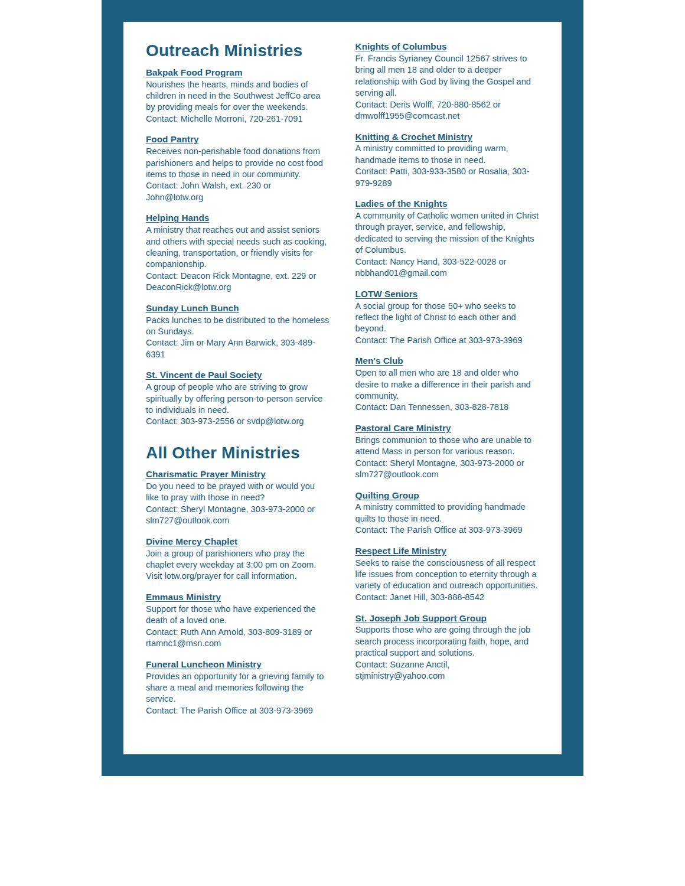Outreach Ministries
Bakpak Food Program
Nourishes the hearts, minds and bodies of children in need in the Southwest JeffCo area by providing meals for over the weekends.
Contact: Michelle Morroni, 720-261-7091
Food Pantry
Receives non-perishable food donations from parishioners and helps to provide no cost food items to those in need in our community.
Contact: John Walsh, ext. 230 or John@lotw.org
Helping Hands
A ministry that reaches out and assist seniors and others with special needs such as cooking, cleaning, transportation, or friendly visits for companionship.
Contact: Deacon Rick Montagne, ext. 229 or DeaconRick@lotw.org
Sunday Lunch Bunch
Packs lunches to be distributed to the homeless on Sundays.
Contact: Jim or Mary Ann Barwick, 303-489-6391
St. Vincent de Paul Society
A group of people who are striving to grow spiritually by offering person-to-person service to individuals in need.
Contact: 303-973-2556 or svdp@lotw.org
All Other Ministries
Charismatic Prayer Ministry
Do you need to be prayed with or would you like to pray with those in need?
Contact: Sheryl Montagne, 303-973-2000 or slm727@outlook.com
Divine Mercy Chaplet
Join a group of parishioners who pray the chaplet every weekday at 3:00 pm on Zoom. Visit lotw.org/prayer for call information.
Emmaus Ministry
Support for those who have experienced the death of a loved one.
Contact: Ruth Ann Arnold, 303-809-3189 or rtamnc1@msn.com
Funeral Luncheon Ministry
Provides an opportunity for a grieving family to share a meal and memories following the service.
Contact: The Parish Office at 303-973-3969
Knights of Columbus
Fr. Francis Syrianey Council 12567 strives to bring all men 18 and older to a deeper relationship with God by living the Gospel and serving all.
Contact: Deris Wolff, 720-880-8562 or dmwolff1955@comcast.net
Knitting & Crochet Ministry
A ministry committed to providing warm, handmade items to those in need.
Contact: Patti, 303-933-3580 or Rosalia, 303-979-9289
Ladies of the Knights
A community of Catholic women united in Christ through prayer, service, and fellowship, dedicated to serving the mission of the Knights of Columbus.
Contact: Nancy Hand, 303-522-0028 or nbbhand01@gmail.com
LOTW Seniors
A social group for those 50+ who seeks to reflect the light of Christ to each other and beyond.
Contact: The Parish Office at 303-973-3969
Men's Club
Open to all men who are 18 and older who desire to make a difference in their parish and community.
Contact: Dan Tennessen, 303-828-7818
Pastoral Care Ministry
Brings communion to those who are unable to attend Mass in person for various reason.
Contact: Sheryl Montagne, 303-973-2000 or slm727@outlook.com
Quilting Group
A ministry committed to providing handmade quilts to those in need.
Contact: The Parish Office at 303-973-3969
Respect Life Ministry
Seeks to raise the consciousness of all respect life issues from conception to eternity through a variety of education and outreach opportunities.
Contact: Janet Hill, 303-888-8542
St. Joseph Job Support Group
Supports those who are going through the job search process incorporating faith, hope, and practical support and solutions.
Contact: Suzanne Anctil, stjministry@yahoo.com